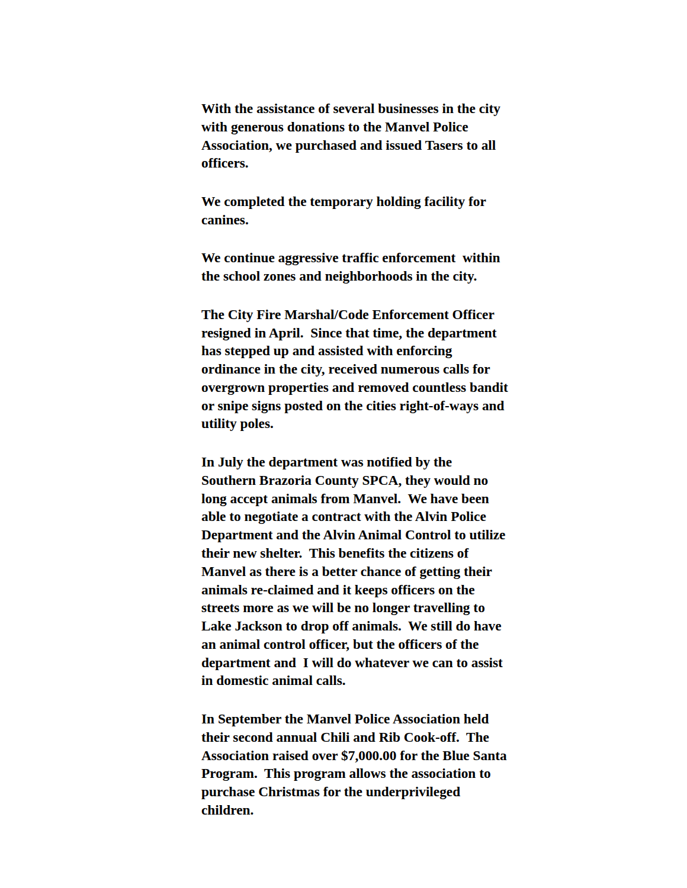With the assistance of several businesses in the city with generous donations to the Manvel Police Association, we purchased and issued Tasers to all officers.
We completed the temporary holding facility for canines.
We continue aggressive traffic enforcement within the school zones and neighborhoods in the city.
The City Fire Marshal/Code Enforcement Officer resigned in April. Since that time, the department has stepped up and assisted with enforcing ordinance in the city, received numerous calls for overgrown properties and removed countless bandit or snipe signs posted on the cities right-of-ways and utility poles.
In July the department was notified by the Southern Brazoria County SPCA, they would no long accept animals from Manvel. We have been able to negotiate a contract with the Alvin Police Department and the Alvin Animal Control to utilize their new shelter. This benefits the citizens of Manvel as there is a better chance of getting their animals re-claimed and it keeps officers on the streets more as we will be no longer travelling to Lake Jackson to drop off animals. We still do have an animal control officer, but the officers of the department and I will do whatever we can to assist in domestic animal calls.
In September the Manvel Police Association held their second annual Chili and Rib Cook-off. The Association raised over $7,000.00 for the Blue Santa Program. This program allows the association to purchase Christmas for the underprivileged children.